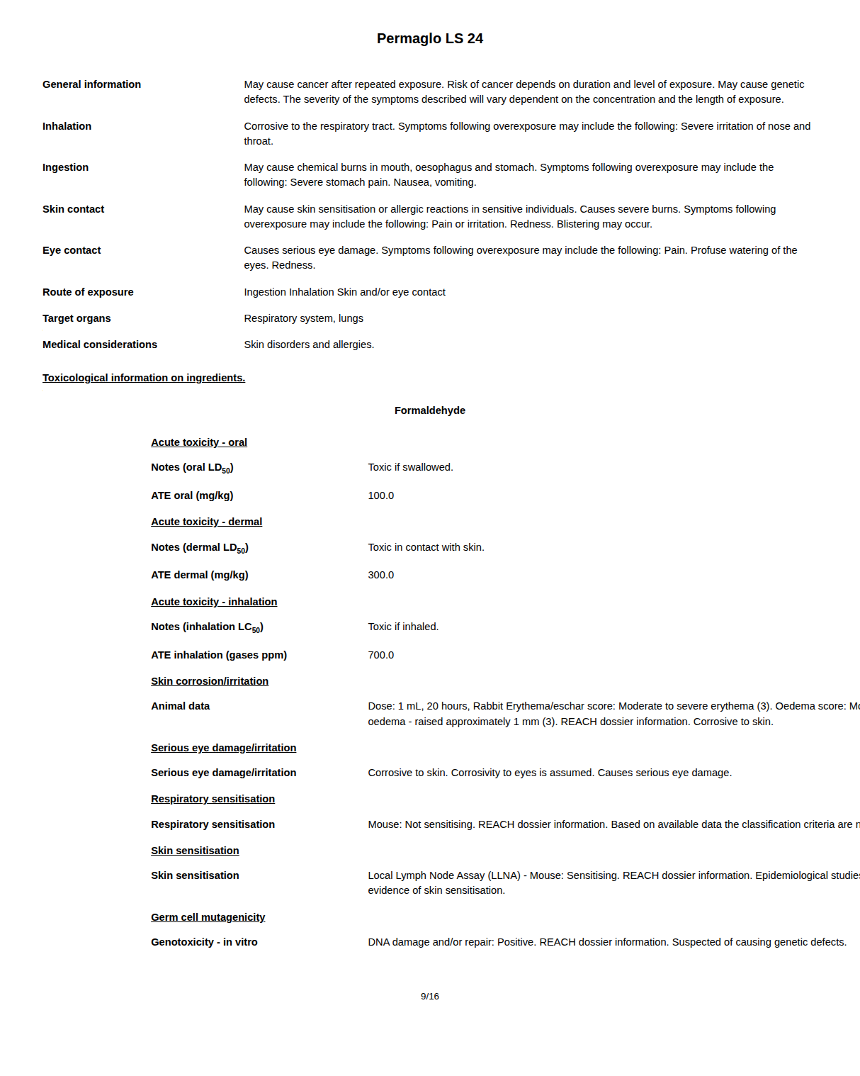Permaglo LS 24
| General information | May cause cancer after repeated exposure. Risk of cancer depends on duration and level of exposure. May cause genetic defects. The severity of the symptoms described will vary dependent on the concentration and the length of exposure. |
| Inhalation | Corrosive to the respiratory tract. Symptoms following overexposure may include the following: Severe irritation of nose and throat. |
| Ingestion | May cause chemical burns in mouth, oesophagus and stomach. Symptoms following overexposure may include the following: Severe stomach pain. Nausea, vomiting. |
| Skin contact | May cause skin sensitisation or allergic reactions in sensitive individuals. Causes severe burns. Symptoms following overexposure may include the following: Pain or irritation. Redness. Blistering may occur. |
| Eye contact | Causes serious eye damage. Symptoms following overexposure may include the following: Pain. Profuse watering of the eyes. Redness. |
| Route of exposure | Ingestion Inhalation Skin and/or eye contact |
| Target organs | Respiratory system, lungs |
| Medical considerations | Skin disorders and allergies. |
Toxicological information on ingredients.
Formaldehyde
| Acute toxicity - oral |
| Notes (oral LD 50 ) | Toxic if swallowed. |
| ATE oral (mg/kg) | 100.0 |
| Acute toxicity - dermal |
| Notes (dermal LD 50 ) | Toxic in contact with skin. |
| ATE dermal (mg/kg) | 300.0 |
| Acute toxicity - inhalation |
| Notes (inhalation LC 50 ) | Toxic if inhaled. |
| ATE inhalation (gases ppm) | 700.0 |
| Skin corrosion/irritation |
| Animal data | Dose: 1 mL, 20 hours, Rabbit Erythema/eschar score: Moderate to severe erythema (3). Oedema score: Moderate oedema - raised approximately 1 mm (3). REACH dossier information. Corrosive to skin. |
| Serious eye damage/irritation |
| Serious eye damage/irritation | Corrosive to skin. Corrosivity to eyes is assumed. Causes serious eye damage. |
| Respiratory sensitisation |
| Respiratory sensitisation | Mouse: Not sensitising. REACH dossier information. Based on available data the classification criteria are not met. |
| Skin sensitisation |
| Skin sensitisation | Local Lymph Node Assay (LLNA) - Mouse: Sensitising. REACH dossier information. Epidemiological studies have shown evidence of skin sensitisation. |
| Germ cell mutagenicity |
| Genotoxicity - in vitro | DNA damage and/or repair: Positive. REACH dossier information. Suspected of causing genetic defects. |
9/16